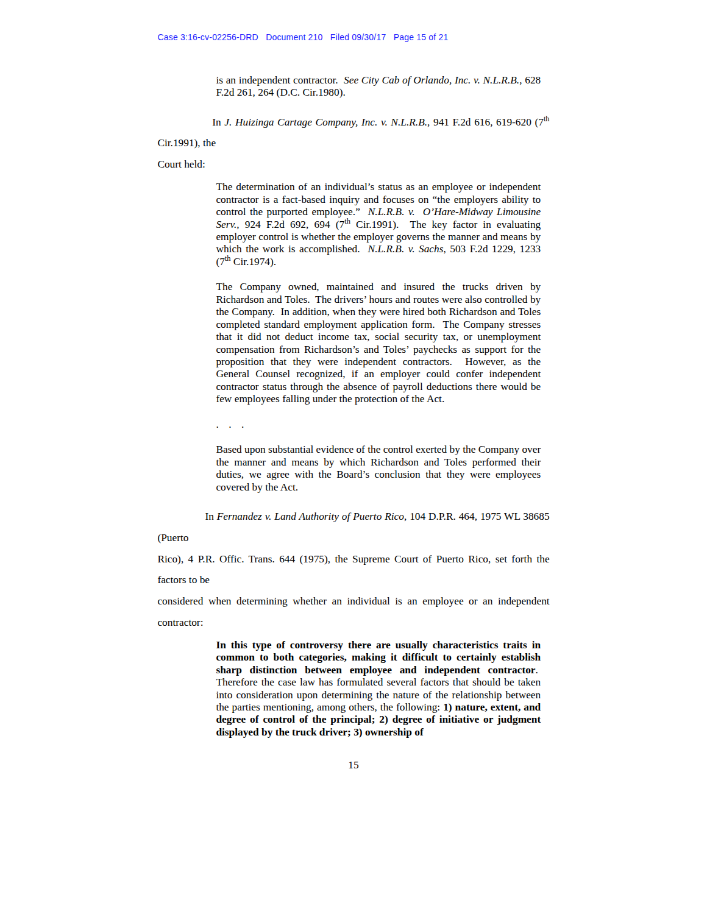Case 3:16-cv-02256-DRD Document 210 Filed 09/30/17 Page 15 of 21
is an independent contractor. See City Cab of Orlando, Inc. v. N.L.R.B., 628 F.2d 261, 264 (D.C. Cir.1980).
In J. Huizinga Cartage Company, Inc. v. N.L.R.B., 941 F.2d 616, 619-620 (7th Cir.1991), the
Court held:
The determination of an individual’s status as an employee or independent contractor is a fact-based inquiry and focuses on “the employers ability to control the purported employee.” N.L.R.B. v. O’Hare-Midway Limousine Serv., 924 F.2d 692, 694 (7th Cir.1991). The key factor in evaluating employer control is whether the employer governs the manner and means by which the work is accomplished. N.L.R.B. v. Sachs, 503 F.2d 1229, 1233 (7th Cir.1974).
The Company owned, maintained and insured the trucks driven by Richardson and Toles. The drivers’ hours and routes were also controlled by the Company. In addition, when they were hired both Richardson and Toles completed standard employment application form. The Company stresses that it did not deduct income tax, social security tax, or unemployment compensation from Richardson’s and Toles’ paychecks as support for the proposition that they were independent contractors. However, as the General Counsel recognized, if an employer could confer independent contractor status through the absence of payroll deductions there would be few employees falling under the protection of the Act.
. . .
Based upon substantial evidence of the control exerted by the Company over the manner and means by which Richardson and Toles performed their duties, we agree with the Board’s conclusion that they were employees covered by the Act.
In Fernandez v. Land Authority of Puerto Rico, 104 D.P.R. 464, 1975 WL 38685 (Puerto
Rico), 4 P.R. Offic. Trans. 644 (1975), the Supreme Court of Puerto Rico, set forth the factors to be
considered when determining whether an individual is an employee or an independent contractor:
In this type of controversy there are usually characteristics traits in common to both categories, making it difficult to certainly establish sharp distinction between employee and independent contractor. Therefore the case law has formulated several factors that should be taken into consideration upon determining the nature of the relationship between the parties mentioning, among others, the following: 1) nature, extent, and degree of control of the principal; 2) degree of initiative or judgment displayed by the truck driver; 3) ownership of
15